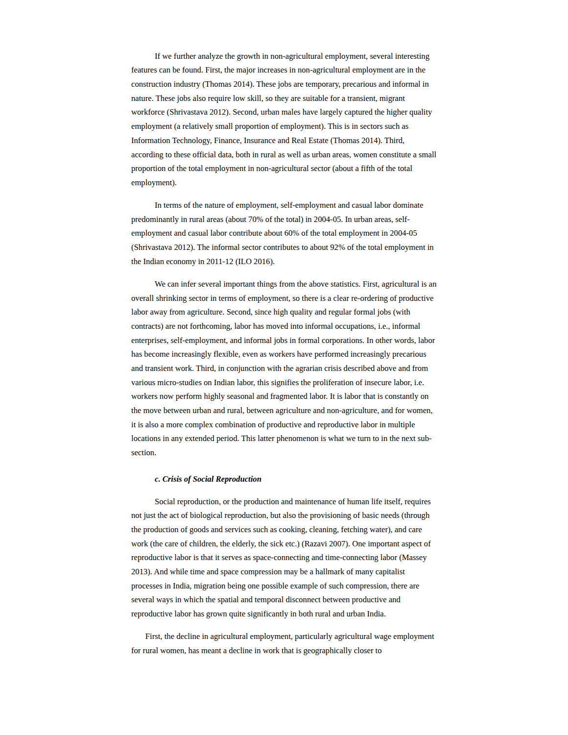If we further analyze the growth in non-agricultural employment, several interesting features can be found. First, the major increases in non-agricultural employment are in the construction industry (Thomas 2014). These jobs are temporary, precarious and informal in nature. These jobs also require low skill, so they are suitable for a transient, migrant workforce (Shrivastava 2012). Second, urban males have largely captured the higher quality employment (a relatively small proportion of employment). This is in sectors such as Information Technology, Finance, Insurance and Real Estate (Thomas 2014). Third, according to these official data, both in rural as well as urban areas, women constitute a small proportion of the total employment in non-agricultural sector (about a fifth of the total employment).
In terms of the nature of employment, self-employment and casual labor dominate predominantly in rural areas (about 70% of the total) in 2004-05. In urban areas, self-employment and casual labor contribute about 60% of the total employment in 2004-05 (Shrivastava 2012). The informal sector contributes to about 92% of the total employment in the Indian economy in 2011-12 (ILO 2016).
We can infer several important things from the above statistics. First, agricultural is an overall shrinking sector in terms of employment, so there is a clear re-ordering of productive labor away from agriculture. Second, since high quality and regular formal jobs (with contracts) are not forthcoming, labor has moved into informal occupations, i.e., informal enterprises, self-employment, and informal jobs in formal corporations. In other words, labor has become increasingly flexible, even as workers have performed increasingly precarious and transient work. Third, in conjunction with the agrarian crisis described above and from various micro-studies on Indian labor, this signifies the proliferation of insecure labor, i.e. workers now perform highly seasonal and fragmented labor. It is labor that is constantly on the move between urban and rural, between agriculture and non-agriculture, and for women, it is also a more complex combination of productive and reproductive labor in multiple locations in any extended period. This latter phenomenon is what we turn to in the next sub-section.
c. Crisis of Social Reproduction
Social reproduction, or the production and maintenance of human life itself, requires not just the act of biological reproduction, but also the provisioning of basic needs (through the production of goods and services such as cooking, cleaning, fetching water), and care work (the care of children, the elderly, the sick etc.) (Razavi 2007). One important aspect of reproductive labor is that it serves as space-connecting and time-connecting labor (Massey 2013). And while time and space compression may be a hallmark of many capitalist processes in India, migration being one possible example of such compression, there are several ways in which the spatial and temporal disconnect between productive and reproductive labor has grown quite significantly in both rural and urban India.
First, the decline in agricultural employment, particularly agricultural wage employment for rural women, has meant a decline in work that is geographically closer to